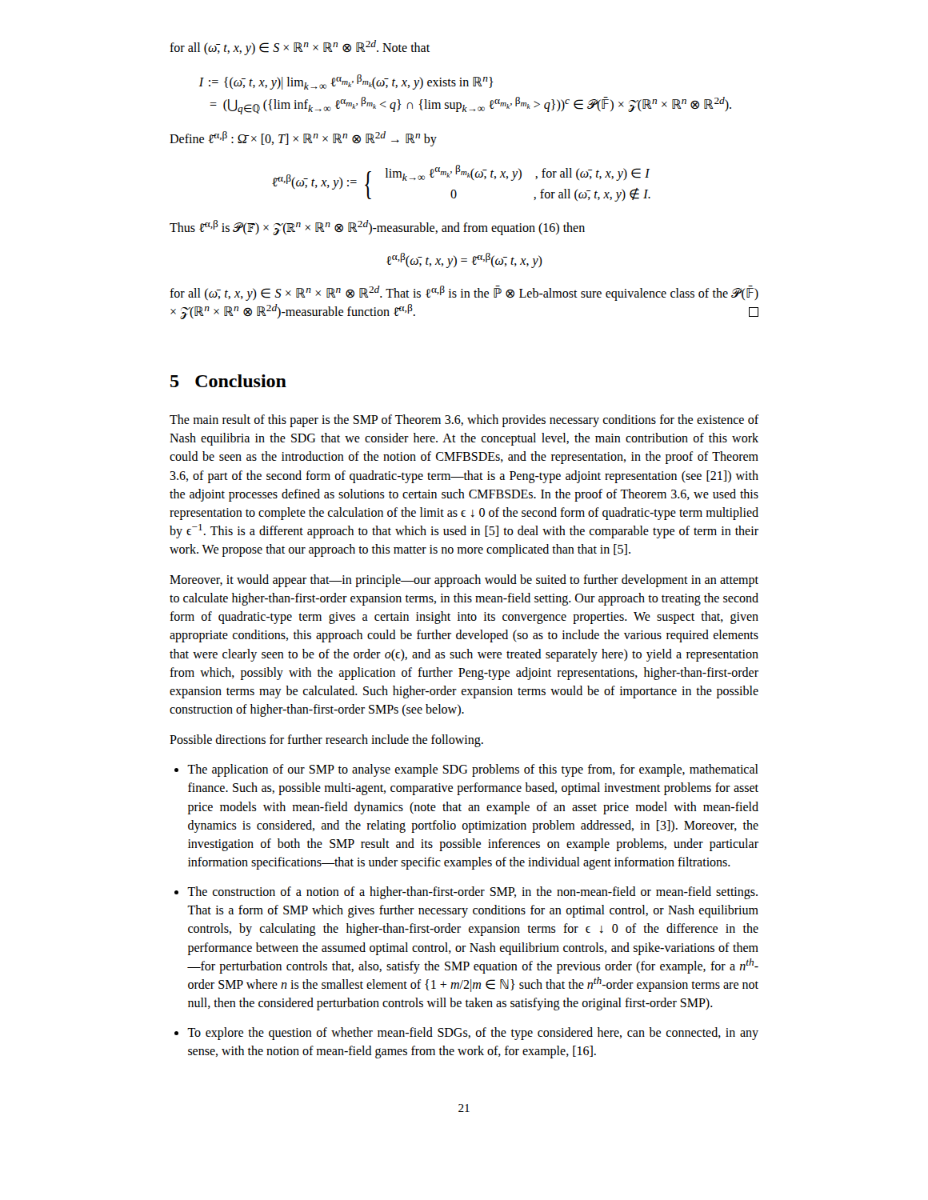for all (ω̄, t, x, y) ∈ S × ℝn × ℝn ⊗ ℝ2d. Note that
| I | := | {( ω̄ , t , x , y )/ lim k →∞ ℓ α m k , β m k ( ω̄ , t , x , y ) exists in ℝ n } |
| | = | (⋃ q ∈ℚ ({lim inf k →∞ ℓ α m k , β m k < q } ∩ {lim sup k →∞ ℓ α m k , β m k > q })) c ∈ 𝒫(𝔽̄) × 𝒵(ℝ n × ℝ n ⊗ ℝ 2 d ). |
Define ℓ̄α,β : Ω̄ × [0, T] × ℝn × ℝn ⊗ ℝ2d → ℝn by
ℓ̄α,β(ω̄, t, x, y) := {
| lim k →∞ ℓ α m k , β m k ( ω̄ , t , x , y ) | , for all ( ω̄ , t , x , y ) ∈ I |
| 0 | , for all ( ω̄ , t , x , y ) ∉ I . |
Thus ℓ̄α,β is 𝒫(𝔽̄) × 𝒵(ℝn × ℝn ⊗ ℝ2d)-measurable, and from equation (16) then
ℓα,β(ω̄, t, x, y) = ℓ̄α,β(ω̄, t, x, y)
for all (ω̄, t, x, y) ∈ S × ℝn × ℝn ⊗ ℝ2d. That is ℓα,β is in the ℙ̄ ⊗ Leb-almost sure equivalence class of the 𝒫(𝔽̄) × 𝒵(ℝn × ℝn ⊗ ℝ2d)-measurable function ℓ̄α,β.
5 Conclusion
The main result of this paper is the SMP of Theorem 3.6, which provides necessary conditions for the existence of Nash equilibria in the SDG that we consider here. At the conceptual level, the main contribution of this work could be seen as the introduction of the notion of CMFBSDEs, and the representation, in the proof of Theorem 3.6, of part of the second form of quadratic-type term—that is a Peng-type adjoint representation (see [21]) with the adjoint processes defined as solutions to certain such CMFBSDEs. In the proof of Theorem 3.6, we used this representation to complete the calculation of the limit as ϵ ↓ 0 of the second form of quadratic-type term multiplied by ϵ−1. This is a different approach to that which is used in [5] to deal with the comparable type of term in their work. We propose that our approach to this matter is no more complicated than that in [5].
Moreover, it would appear that—in principle—our approach would be suited to further development in an attempt to calculate higher-than-first-order expansion terms, in this mean-field setting. Our approach to treating the second form of quadratic-type term gives a certain insight into its convergence properties. We suspect that, given appropriate conditions, this approach could be further developed (so as to include the various required elements that were clearly seen to be of the order o(ϵ), and as such were treated separately here) to yield a representation from which, possibly with the application of further Peng-type adjoint representations, higher-than-first-order expansion terms may be calculated. Such higher-order expansion terms would be of importance in the possible construction of higher-than-first-order SMPs (see below).
Possible directions for further research include the following.
The application of our SMP to analyse example SDG problems of this type from, for example, mathematical finance. Such as, possible multi-agent, comparative performance based, optimal investment problems for asset price models with mean-field dynamics (note that an example of an asset price model with mean-field dynamics is considered, and the relating portfolio optimization problem addressed, in [3]). Moreover, the investigation of both the SMP result and its possible inferences on example problems, under particular information specifications—that is under specific examples of the individual agent information filtrations.
The construction of a notion of a higher-than-first-order SMP, in the non-mean-field or mean-field settings. That is a form of SMP which gives further necessary conditions for an optimal control, or Nash equilibrium controls, by calculating the higher-than-first-order expansion terms for ϵ ↓ 0 of the difference in the performance between the assumed optimal control, or Nash equilibrium controls, and spike-variations of them—for perturbation controls that, also, satisfy the SMP equation of the previous order (for example, for a nth-order SMP where n is the smallest element of {1 + m/2|m ∈ ℕ} such that the nth-order expansion terms are not null, then the considered perturbation controls will be taken as satisfying the original first-order SMP).
To explore the question of whether mean-field SDGs, of the type considered here, can be connected, in any sense, with the notion of mean-field games from the work of, for example, [16].
21